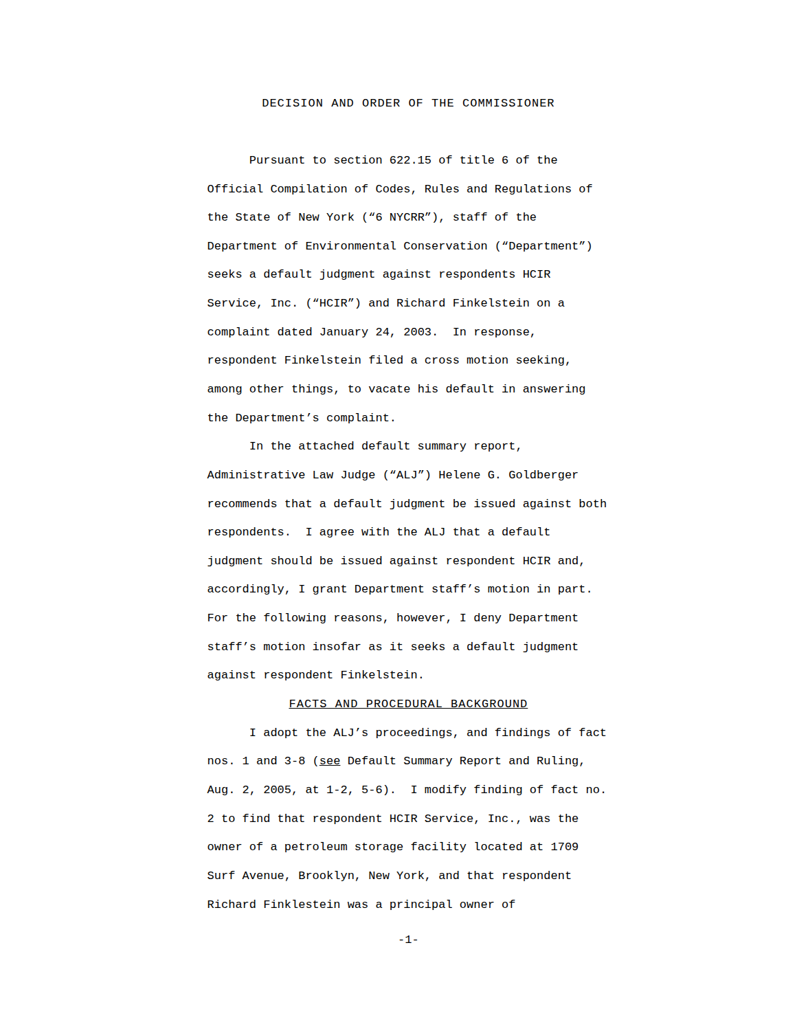DECISION AND ORDER OF THE COMMISSIONER
Pursuant to section 622.15 of title 6 of the Official Compilation of Codes, Rules and Regulations of the State of New York (“6 NYCRR”), staff of the Department of Environmental Conservation (“Department”) seeks a default judgment against respondents HCIR Service, Inc. (“HCIR”) and Richard Finkelstein on a complaint dated January 24, 2003. In response, respondent Finkelstein filed a cross motion seeking, among other things, to vacate his default in answering the Department’s complaint.
In the attached default summary report, Administrative Law Judge (“ALJ”) Helene G. Goldberger recommends that a default judgment be issued against both respondents. I agree with the ALJ that a default judgment should be issued against respondent HCIR and, accordingly, I grant Department staff’s motion in part. For the following reasons, however, I deny Department staff’s motion insofar as it seeks a default judgment against respondent Finkelstein.
FACTS AND PROCEDURAL BACKGROUND
I adopt the ALJ’s proceedings, and findings of fact nos. 1 and 3-8 (see Default Summary Report and Ruling, Aug. 2, 2005, at 1-2, 5-6). I modify finding of fact no. 2 to find that respondent HCIR Service, Inc., was the owner of a petroleum storage facility located at 1709 Surf Avenue, Brooklyn, New York, and that respondent Richard Finklestein was a principal owner of
-1-